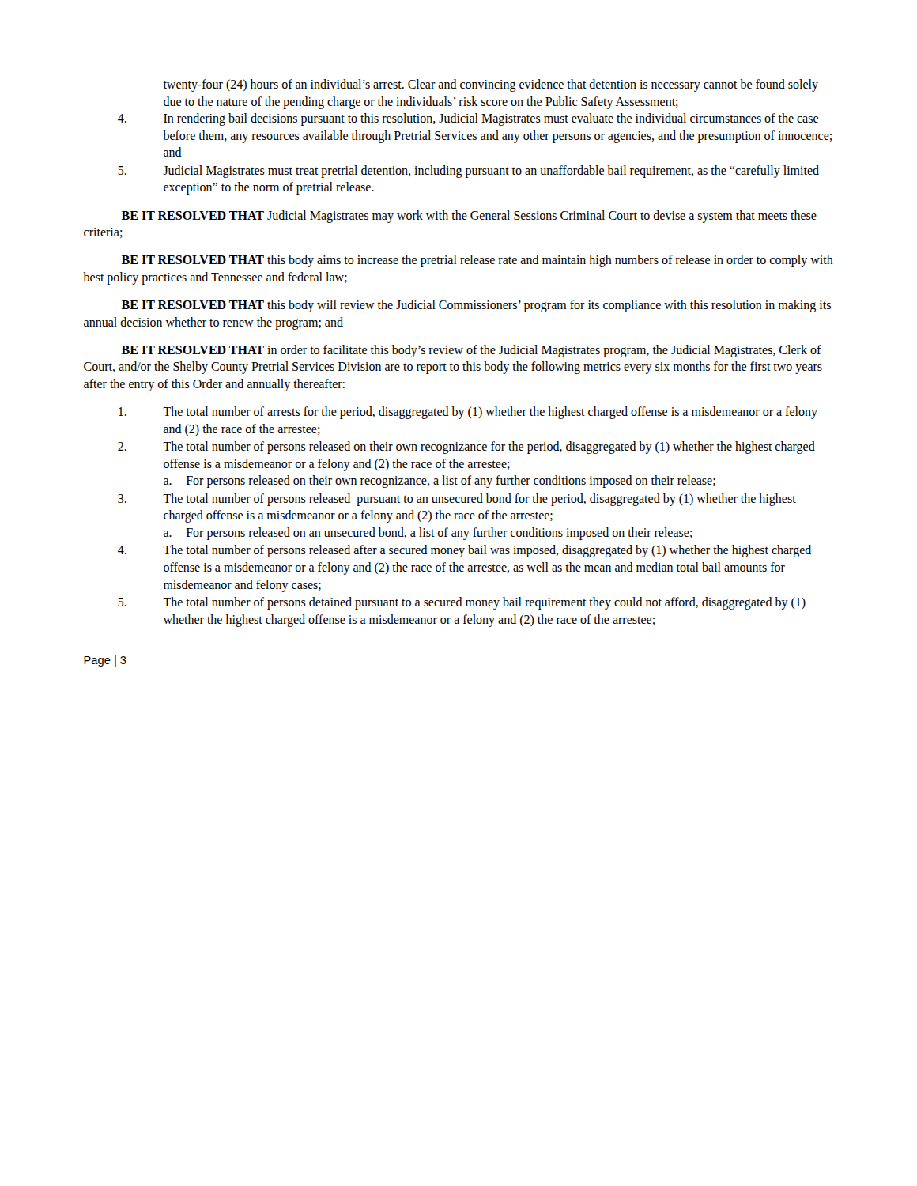twenty-four (24) hours of an individual’s arrest. Clear and convincing evidence that detention is necessary cannot be found solely due to the nature of the pending charge or the individuals’ risk score on the Public Safety Assessment;
4. In rendering bail decisions pursuant to this resolution, Judicial Magistrates must evaluate the individual circumstances of the case before them, any resources available through Pretrial Services and any other persons or agencies, and the presumption of innocence; and
5. Judicial Magistrates must treat pretrial detention, including pursuant to an unaffordable bail requirement, as the “carefully limited exception” to the norm of pretrial release.
BE IT RESOLVED THAT Judicial Magistrates may work with the General Sessions Criminal Court to devise a system that meets these criteria;
BE IT RESOLVED THAT this body aims to increase the pretrial release rate and maintain high numbers of release in order to comply with best policy practices and Tennessee and federal law;
BE IT RESOLVED THAT this body will review the Judicial Commissioners’ program for its compliance with this resolution in making its annual decision whether to renew the program; and
BE IT RESOLVED THAT in order to facilitate this body’s review of the Judicial Magistrates program, the Judicial Magistrates, Clerk of Court, and/or the Shelby County Pretrial Services Division are to report to this body the following metrics every six months for the first two years after the entry of this Order and annually thereafter:
1. The total number of arrests for the period, disaggregated by (1) whether the highest charged offense is a misdemeanor or a felony and (2) the race of the arrestee;
2. The total number of persons released on their own recognizance for the period, disaggregated by (1) whether the highest charged offense is a misdemeanor or a felony and (2) the race of the arrestee;
a. For persons released on their own recognizance, a list of any further conditions imposed on their release;
3. The total number of persons released pursuant to an unsecured bond for the period, disaggregated by (1) whether the highest charged offense is a misdemeanor or a felony and (2) the race of the arrestee;
a. For persons released on an unsecured bond, a list of any further conditions imposed on their release;
4. The total number of persons released after a secured money bail was imposed, disaggregated by (1) whether the highest charged offense is a misdemeanor or a felony and (2) the race of the arrestee, as well as the mean and median total bail amounts for misdemeanor and felony cases;
5. The total number of persons detained pursuant to a secured money bail requirement they could not afford, disaggregated by (1) whether the highest charged offense is a misdemeanor or a felony and (2) the race of the arrestee;
Page | 3